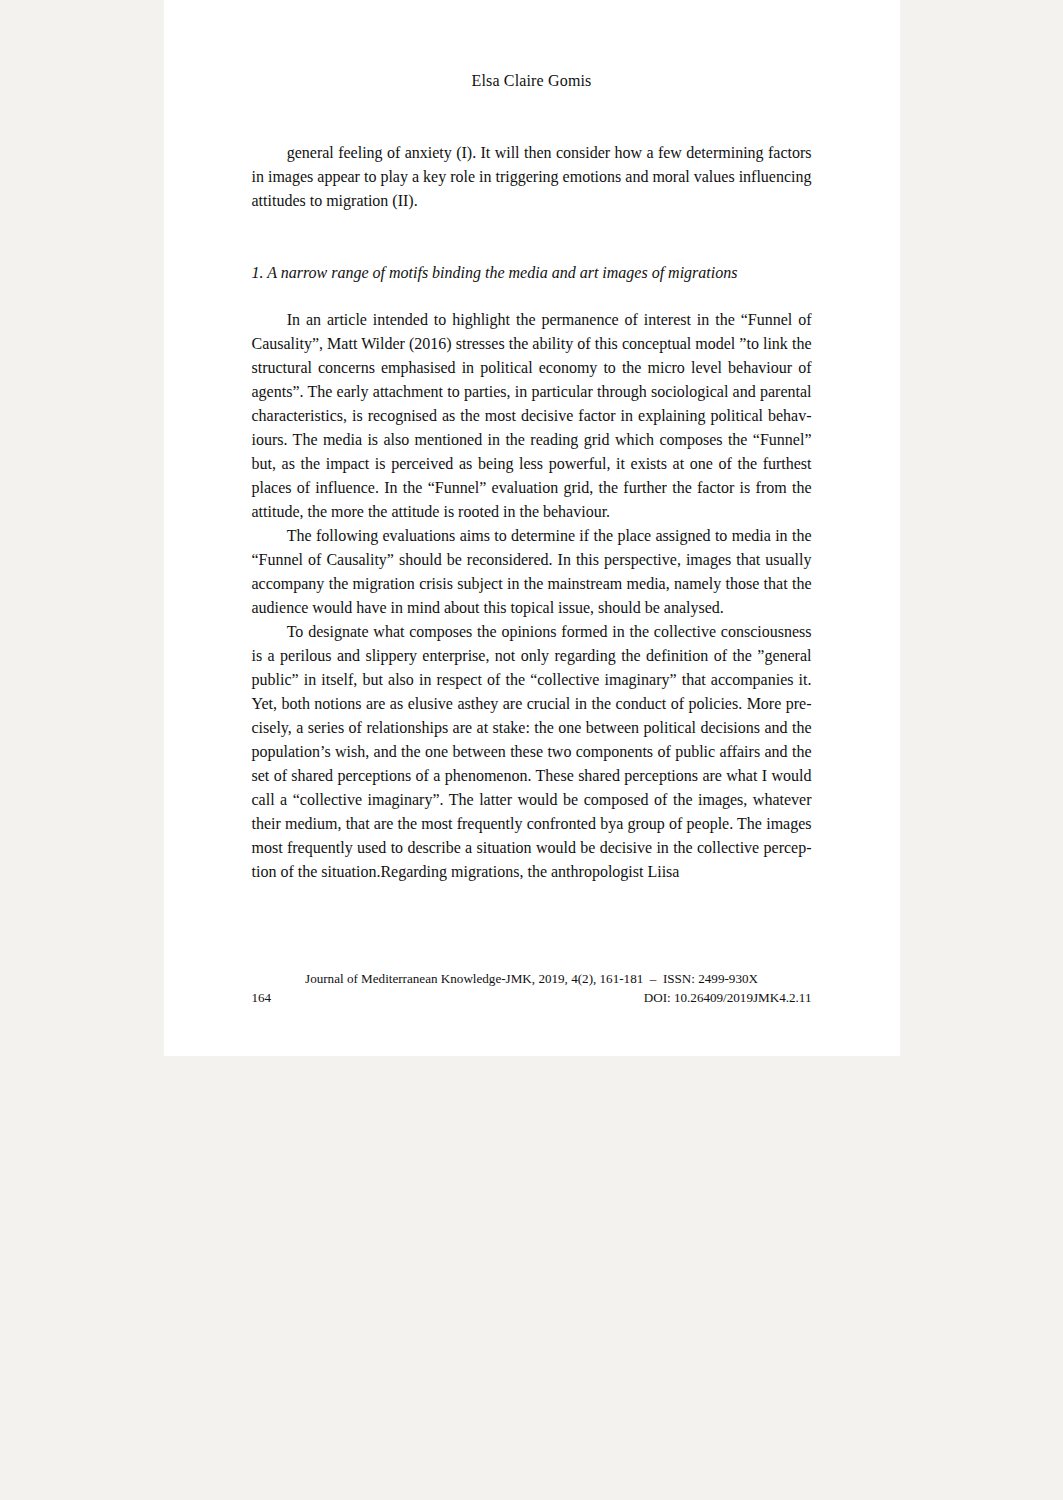Elsa Claire Gomis
general feeling of anxiety (I). It will then consider how a few determining factors in images appear to play a key role in triggering emotions and moral values influencing attitudes to migration (II).
1. A narrow range of motifs binding the media and art images of migrations
In an article intended to highlight the permanence of interest in the “Funnel of Causality”, Matt Wilder (2016) stresses the ability of this conceptual model ”to link the structural concerns emphasised in political economy to the micro level behaviour of agents”. The early attachment to parties, in particular through sociological and parental characteristics, is recognised as the most decisive factor in explaining political behaviours. The media is also mentioned in the reading grid which composes the “Funnel” but, as the impact is perceived as being less powerful, it exists at one of the furthest places of influence. In the “Funnel” evaluation grid, the further the factor is from the attitude, the more the attitude is rooted in the behaviour.
The following evaluations aims to determine if the place assigned to media in the “Funnel of Causality” should be reconsidered. In this perspective, images that usually accompany the migration crisis subject in the mainstream media, namely those that the audience would have in mind about this topical issue, should be analysed.
To designate what composes the opinions formed in the collective consciousness is a perilous and slippery enterprise, not only regarding the definition of the ”general public” in itself, but also in respect of the “collective imaginary” that accompanies it. Yet, both notions are as elusive asthey are crucial in the conduct of policies. More precisely, a series of relationships are at stake: the one between political decisions and the population’s wish, and the one between these two components of public affairs and the set of shared perceptions of a phenomenon. These shared perceptions are what I would call a “collective imaginary”. The latter would be composed of the images, whatever their medium, that are the most frequently confronted bya group of people. The images most frequently used to describe a situation would be decisive in the collective perception of the situation.Regarding migrations, the anthropologist Liisa
Journal of Mediterranean Knowledge-JMK, 2019, 4(2), 161-181 – ISSN: 2499-930X
164 DOI: 10.26409/2019JMK4.2.11